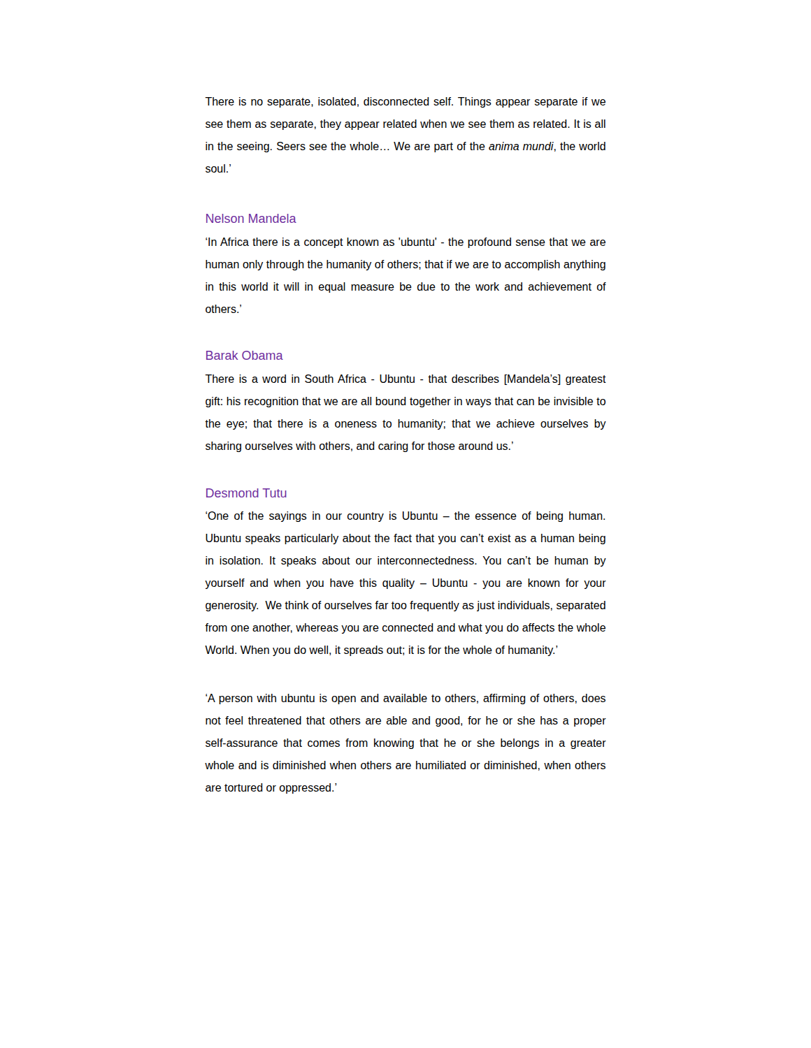There is no separate, isolated, disconnected self. Things appear separate if we see them as separate, they appear related when we see them as related. It is all in the seeing. Seers see the whole… We are part of the anima mundi, the world soul.’
Nelson Mandela
‘In Africa there is a concept known as 'ubuntu' - the profound sense that we are human only through the humanity of others; that if we are to accomplish anything in this world it will in equal measure be due to the work and achievement of others.’
Barak Obama
There is a word in South Africa - Ubuntu - that describes [Mandela’s] greatest gift: his recognition that we are all bound together in ways that can be invisible to the eye; that there is a oneness to humanity; that we achieve ourselves by sharing ourselves with others, and caring for those around us.’
Desmond Tutu
‘One of the sayings in our country is Ubuntu – the essence of being human. Ubuntu speaks particularly about the fact that you can’t exist as a human being in isolation. It speaks about our interconnectedness. You can’t be human by yourself and when you have this quality – Ubuntu - you are known for your generosity. We think of ourselves far too frequently as just individuals, separated from one another, whereas you are connected and what you do affects the whole World. When you do well, it spreads out; it is for the whole of humanity.’
‘A person with ubuntu is open and available to others, affirming of others, does not feel threatened that others are able and good, for he or she has a proper self-assurance that comes from knowing that he or she belongs in a greater whole and is diminished when others are humiliated or diminished, when others are tortured or oppressed.’